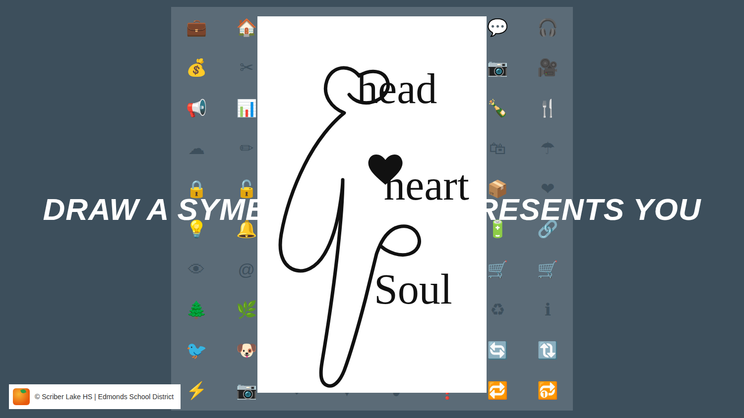💼🏠📱💻📄📝💬🎧 💰✂🔒🔓🔍🔎📷🎥 📢📊📧📩📅⏰🍾🍴 ☁✏📌📎🔖📑🛍☂ 🔒🔓🔑🗝🔗🔘📦❤ 💡🔔🔕🔇🔊🔉🔋🔗 👁@👤👥👦👧🛒🛒 🌲🌿🍀🍁🍂🍃♻ℹ 🐦🐶🐱🐭🐮🐯🔄🔃 ⚡📷❤♥❥❓🔁🔂
DRAW A SYMBOL THAT REPRESENTS YOU
head heart Soul
© Scriber Lake HS | Edmonds School District